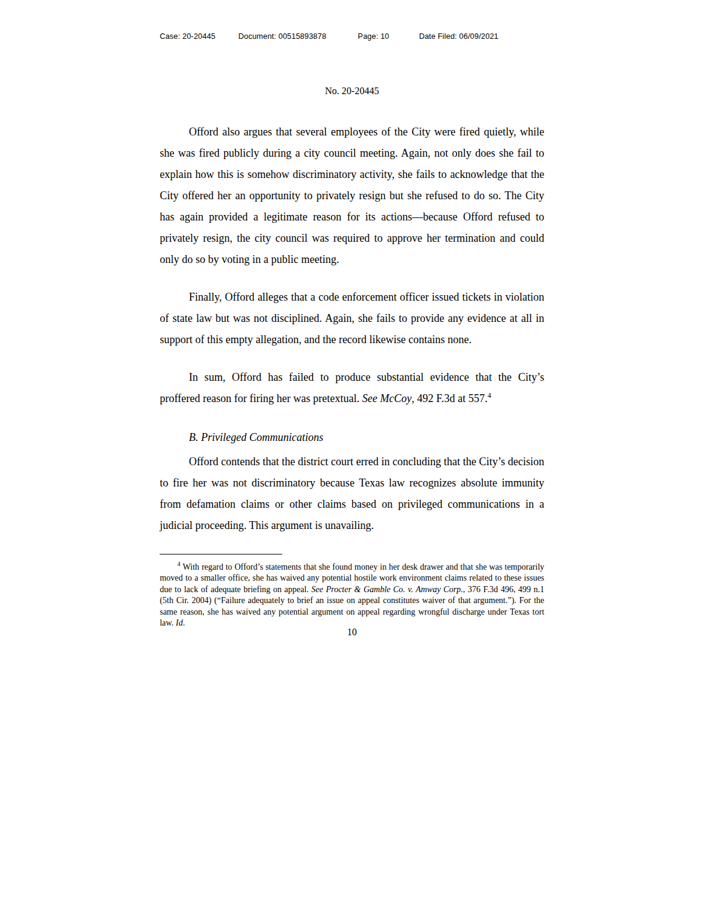Case: 20-20445 Document: 00515893878 Page: 10 Date Filed: 06/09/2021
No. 20-20445
Offord also argues that several employees of the City were fired quietly, while she was fired publicly during a city council meeting. Again, not only does she fail to explain how this is somehow discriminatory activity, she fails to acknowledge that the City offered her an opportunity to privately resign but she refused to do so. The City has again provided a legitimate reason for its actions—because Offord refused to privately resign, the city council was required to approve her termination and could only do so by voting in a public meeting.
Finally, Offord alleges that a code enforcement officer issued tickets in violation of state law but was not disciplined. Again, she fails to provide any evidence at all in support of this empty allegation, and the record likewise contains none.
In sum, Offord has failed to produce substantial evidence that the City’s proffered reason for firing her was pretextual. See McCoy, 492 F.3d at 557.4
B. Privileged Communications
Offord contends that the district court erred in concluding that the City’s decision to fire her was not discriminatory because Texas law recognizes absolute immunity from defamation claims or other claims based on privileged communications in a judicial proceeding. This argument is unavailing.
4 With regard to Offord’s statements that she found money in her desk drawer and that she was temporarily moved to a smaller office, she has waived any potential hostile work environment claims related to these issues due to lack of adequate briefing on appeal. See Procter & Gamble Co. v. Amway Corp., 376 F.3d 496, 499 n.1 (5th Cir. 2004) (“Failure adequately to brief an issue on appeal constitutes waiver of that argument.”). For the same reason, she has waived any potential argument on appeal regarding wrongful discharge under Texas tort law. Id.
10